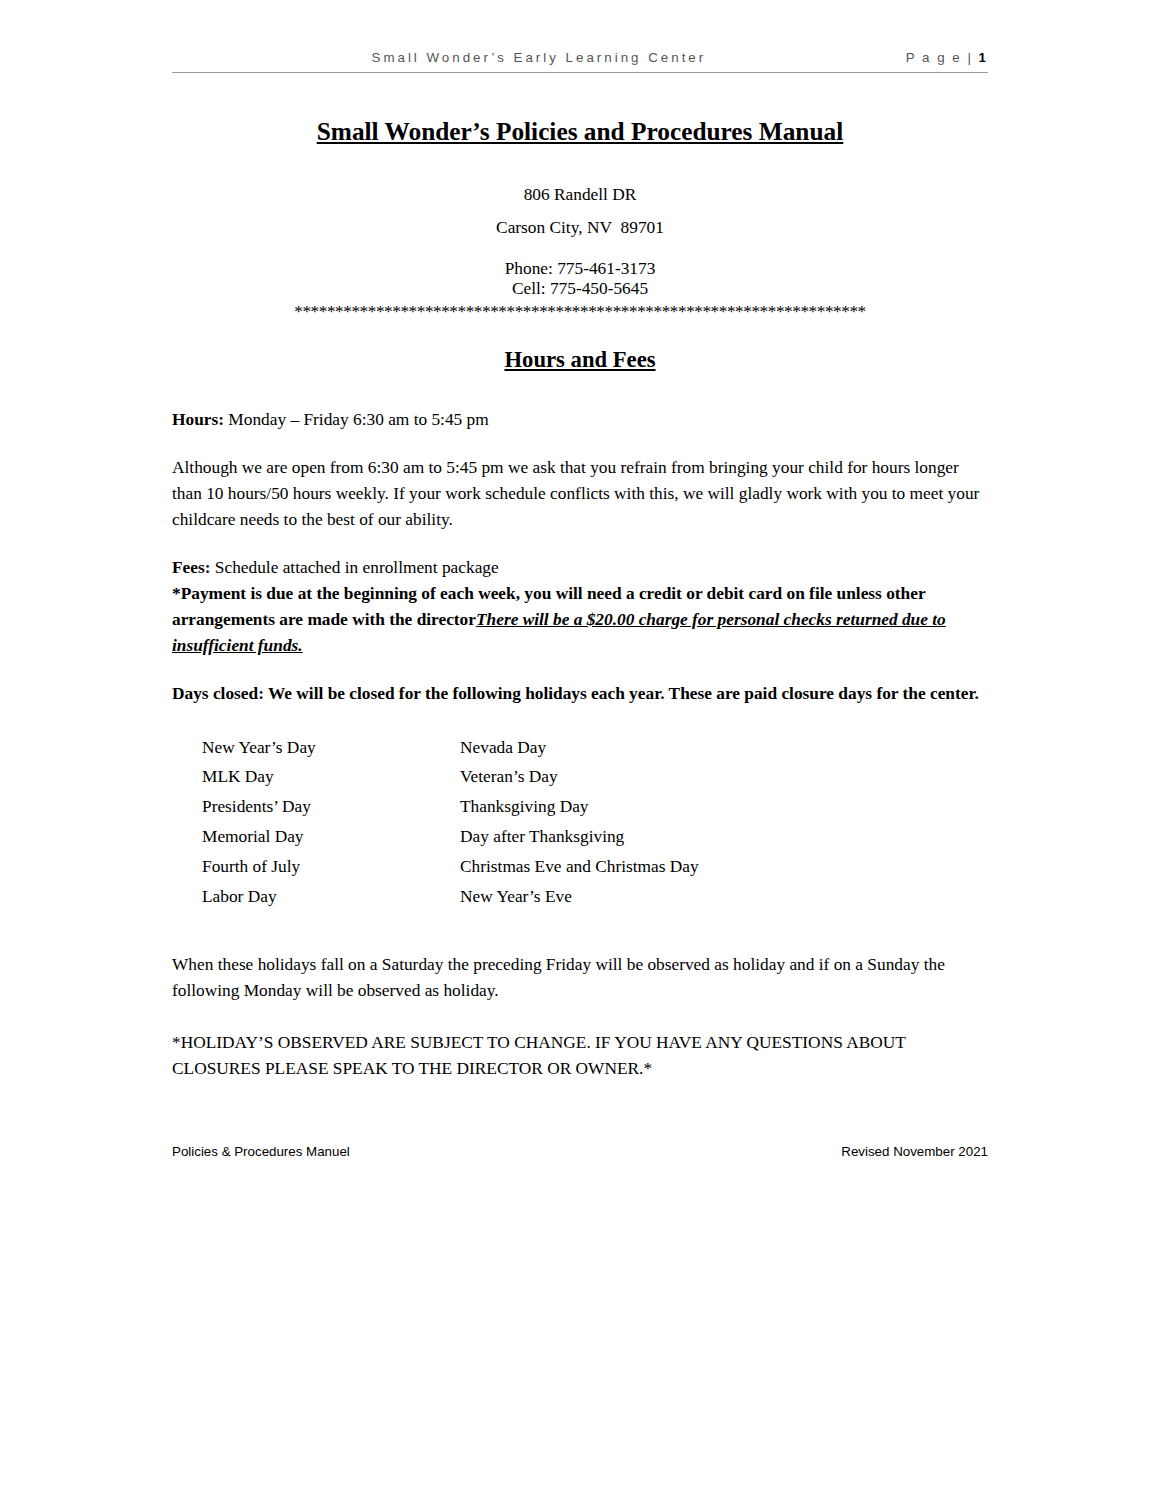Small Wonder’s Early Learning Center P a g e | 1
Small Wonder’s Policies and Procedures Manual
806 Randell DR
Carson City, NV 89701
Phone: 775-461-3173
Cell: 775-450-5645
**********************************************************************
Hours and Fees
Hours: Monday – Friday 6:30 am to 5:45 pm
Although we are open from 6:30 am to 5:45 pm we ask that you refrain from bringing your child for hours longer than 10 hours/50 hours weekly. If your work schedule conflicts with this, we will gladly work with you to meet your childcare needs to the best of our ability.
Fees: Schedule attached in enrollment package
*Payment is due at the beginning of each week, you will need a credit or debit card on file unless other arrangements are made with the directorThere will be a $20.00 charge for personal checks returned due to insufficient funds.
Days closed: We will be closed for the following holidays each year. These are paid closure days for the center.
| New Year’s Day | Nevada Day |
| MLK Day | Veteran’s Day |
| Presidents’ Day | Thanksgiving Day |
| Memorial Day | Day after Thanksgiving |
| Fourth of July | Christmas Eve and Christmas Day |
| Labor Day | New Year’s Eve |
When these holidays fall on a Saturday the preceding Friday will be observed as holiday and if on a Sunday the following Monday will be observed as holiday.
*HOLIDAY’S OBSERVED ARE SUBJECT TO CHANGE. IF YOU HAVE ANY QUESTIONS ABOUT CLOSURES PLEASE SPEAK TO THE DIRECTOR OR OWNER.*
Policies & Procedures Manuel Revised November 2021